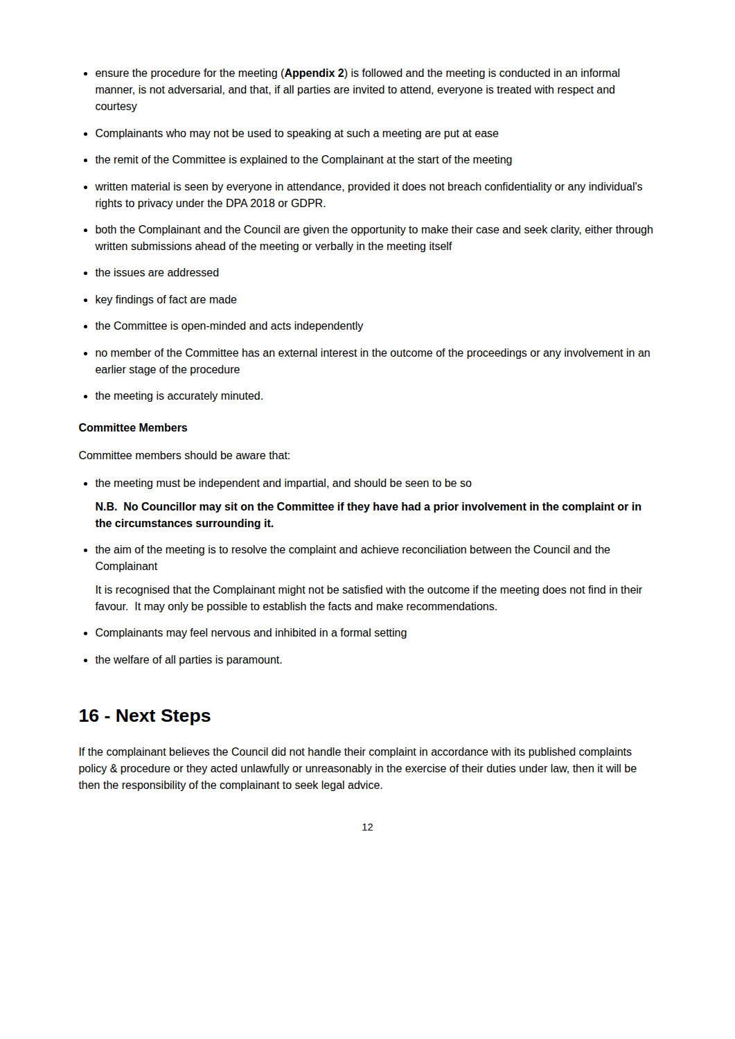ensure the procedure for the meeting (Appendix 2) is followed and the meeting is conducted in an informal manner, is not adversarial, and that, if all parties are invited to attend, everyone is treated with respect and courtesy
Complainants who may not be used to speaking at such a meeting are put at ease
the remit of the Committee is explained to the Complainant at the start of the meeting
written material is seen by everyone in attendance, provided it does not breach confidentiality or any individual's rights to privacy under the DPA 2018 or GDPR.
both the Complainant and the Council are given the opportunity to make their case and seek clarity, either through written submissions ahead of the meeting or verbally in the meeting itself
the issues are addressed
key findings of fact are made
the Committee is open-minded and acts independently
no member of the Committee has an external interest in the outcome of the proceedings or any involvement in an earlier stage of the procedure
the meeting is accurately minuted.
Committee Members
Committee members should be aware that:
the meeting must be independent and impartial, and should be seen to be so
N.B. No Councillor may sit on the Committee if they have had a prior involvement in the complaint or in the circumstances surrounding it.
the aim of the meeting is to resolve the complaint and achieve reconciliation between the Council and the Complainant
It is recognised that the Complainant might not be satisfied with the outcome if the meeting does not find in their favour. It may only be possible to establish the facts and make recommendations.
Complainants may feel nervous and inhibited in a formal setting
the welfare of all parties is paramount.
16 - Next Steps
If the complainant believes the Council did not handle their complaint in accordance with its published complaints policy & procedure or they acted unlawfully or unreasonably in the exercise of their duties under law, then it will be then the responsibility of the complainant to seek legal advice.
12